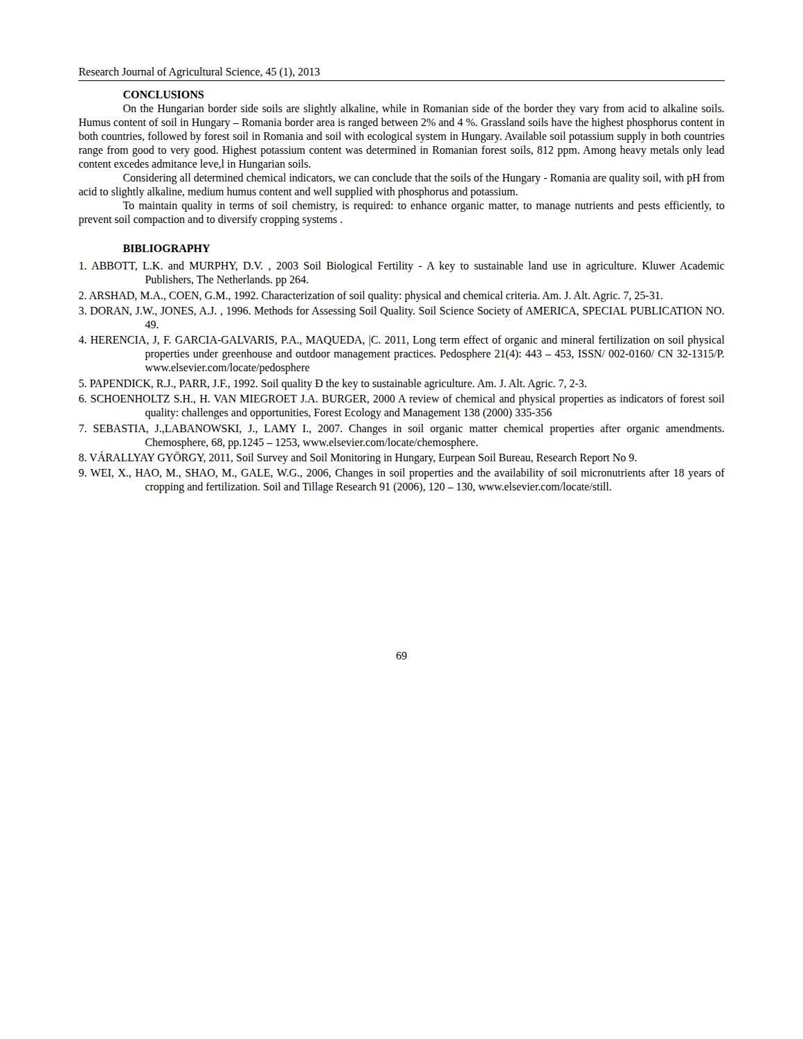Research Journal of Agricultural Science, 45 (1), 2013
CONCLUSIONS
On the Hungarian border side soils are slightly alkaline, while in Romanian side of the border they vary from acid to alkaline soils. Humus content of soil in Hungary – Romania border area is ranged between 2% and 4 %. Grassland soils have the highest phosphorus content in both countries, followed by forest soil in Romania and soil with ecological system in Hungary. Available soil potassium supply in both countries range from good to very good. Highest potassium content was determined in Romanian forest soils, 812 ppm. Among heavy metals only lead content excedes admitance leve,l in Hungarian soils.
Considering all determined chemical indicators, we can conclude that the soils of the Hungary - Romania are quality soil, with pH from acid to slightly alkaline, medium humus content and well supplied with phosphorus and potassium.
To maintain quality in terms of soil chemistry, is required: to enhance organic matter, to manage nutrients and pests efficiently, to prevent soil compaction and to diversify cropping systems .
BIBLIOGRAPHY
1. ABBOTT, L.K. and MURPHY, D.V. , 2003 Soil Biological Fertility - A key to sustainable land use in agriculture. Kluwer Academic Publishers, The Netherlands. pp 264.
2. ARSHAD, M.A., COEN, G.M., 1992. Characterization of soil quality: physical and chemical criteria. Am. J. Alt. Agric. 7, 25-31.
3. DORAN, J.W., JONES, A.J. , 1996. Methods for Assessing Soil Quality. Soil Science Society of AMERICA, SPECIAL PUBLICATION NO. 49.
4. HERENCIA, J, F. GARCIA-GALVARIS, P.A., MAQUEDA, |C. 2011, Long term effect of organic and mineral fertilization on soil physical properties under greenhouse and outdoor management practices. Pedosphere 21(4): 443 – 453, ISSN/ 002-0160/ CN 32-1315/P. www.elsevier.com/locate/pedosphere
5. PAPENDICK, R.J., PARR, J.F., 1992. Soil quality Ð the key to sustainable agriculture. Am. J. Alt. Agric. 7, 2-3.
6. SCHOENHOLTZ S.H., H. VAN MIEGROET J.A. BURGER, 2000 A review of chemical and physical properties as indicators of forest soil quality: challenges and opportunities, Forest Ecology and Management 138 (2000) 335-356
7. SEBASTIA, J.,LABANOWSKI, J., LAMY I., 2007. Changes in soil organic matter chemical properties after organic amendments. Chemosphere, 68, pp.1245 – 1253, www.elsevier.com/locate/chemosphere.
8. VÁRALLYAY GYÖRGY, 2011, Soil Survey and Soil Monitoring in Hungary, Eurpean Soil Bureau, Research Report No 9.
9. WEI, X., HAO, M., SHAO, M., GALE, W.G., 2006, Changes in soil properties and the availability of soil micronutrients after 18 years of cropping and fertilization. Soil and Tillage Research 91 (2006), 120 – 130, www.elsevier.com/locate/still.
69